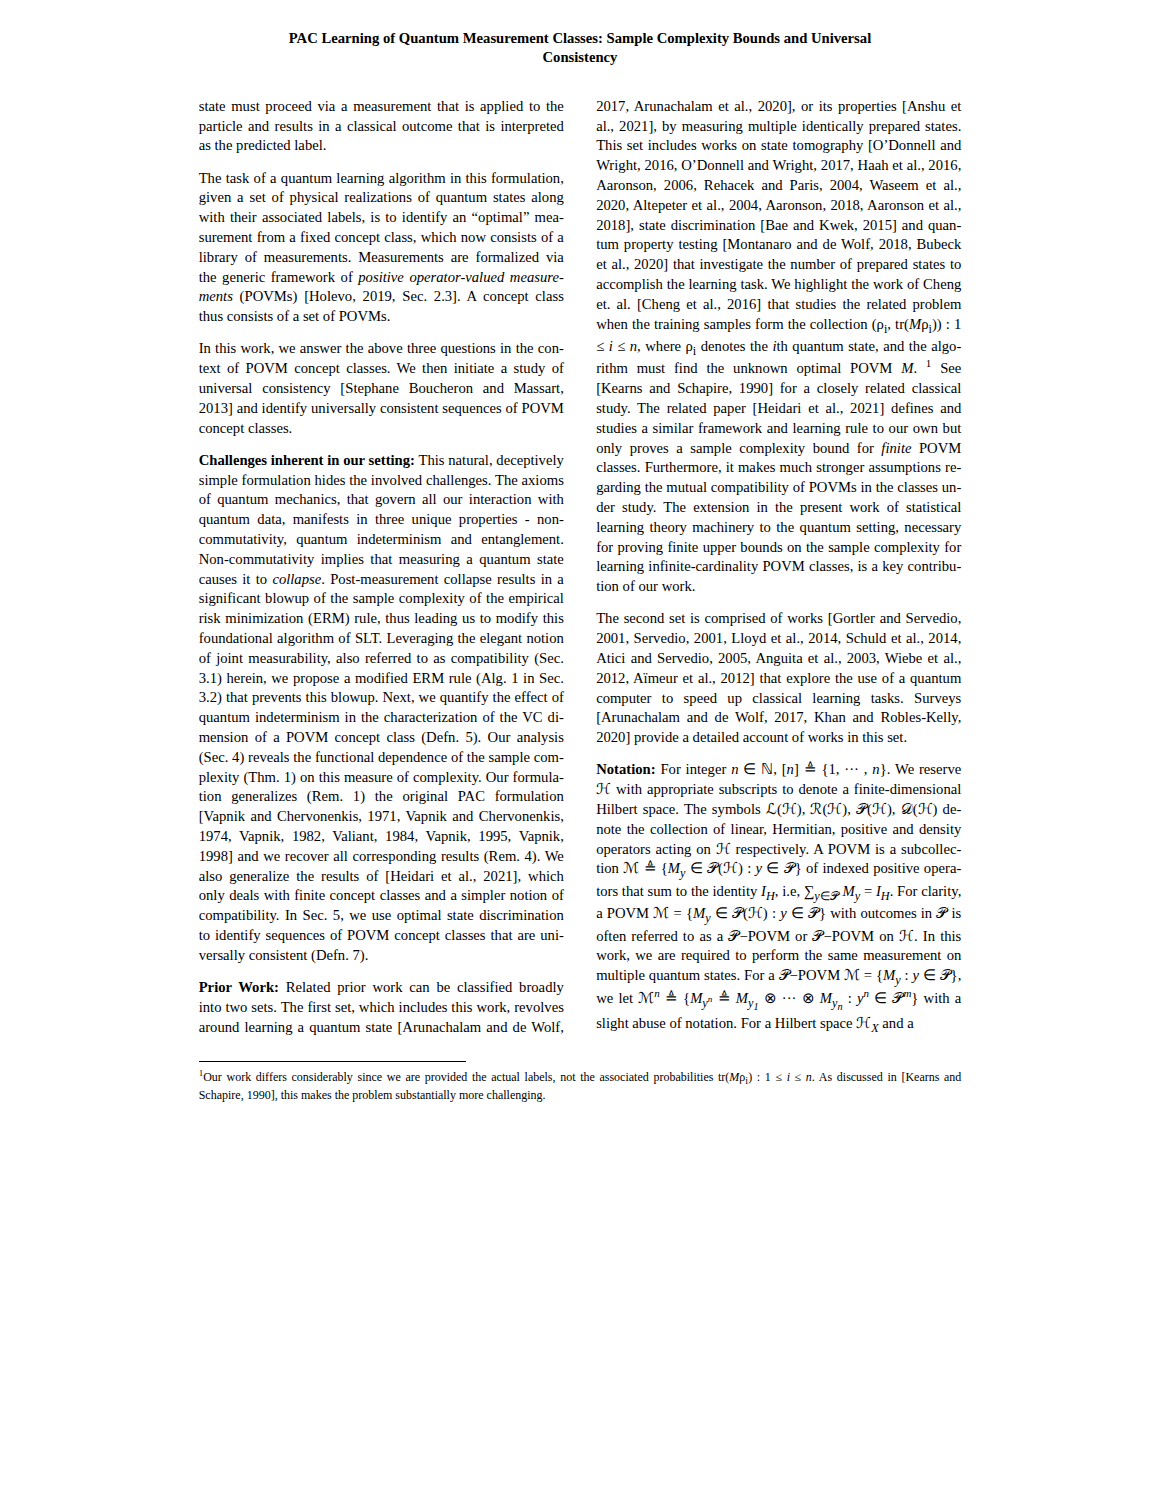PAC Learning of Quantum Measurement Classes: Sample Complexity Bounds and Universal
Consistency
state must proceed via a measurement that is applied to the particle and results in a classical outcome that is interpreted as the predicted label.
The task of a quantum learning algorithm in this formulation, given a set of physical realizations of quantum states along with their associated labels, is to identify an “optimal” measurement from a fixed concept class, which now consists of a library of measurements. Measurements are formalized via the generic framework of positive operator-valued measurements (POVMs) [Holevo, 2019, Sec. 2.3]. A concept class thus consists of a set of POVMs.
In this work, we answer the above three questions in the context of POVM concept classes. We then initiate a study of universal consistency [Stephane Boucheron and Massart, 2013] and identify universally consistent sequences of POVM concept classes.
Challenges inherent in our setting: This natural, deceptively simple formulation hides the involved challenges. The axioms of quantum mechanics, that govern all our interaction with quantum data, manifests in three unique properties - non-commutativity, quantum indeterminism and entanglement. Non-commutativity implies that measuring a quantum state causes it to collapse. Post-measurement collapse results in a significant blowup of the sample complexity of the empirical risk minimization (ERM) rule, thus leading us to modify this foundational algorithm of SLT. Leveraging the elegant notion of joint measurability, also referred to as compatibility (Sec. 3.1) herein, we propose a modified ERM rule (Alg. 1 in Sec. 3.2) that prevents this blowup. Next, we quantify the effect of quantum indeterminism in the characterization of the VC dimension of a POVM concept class (Defn. 5). Our analysis (Sec. 4) reveals the functional dependence of the sample complexity (Thm. 1) on this measure of complexity. Our formulation generalizes (Rem. 1) the original PAC formulation [Vapnik and Chervonenkis, 1971, Vapnik and Chervonenkis, 1974, Vapnik, 1982, Valiant, 1984, Vapnik, 1995, Vapnik, 1998] and we recover all corresponding results (Rem. 4). We also generalize the results of [Heidari et al., 2021], which only deals with finite concept classes and a simpler notion of compatibility. In Sec. 5, we use optimal state discrimination to identify sequences of POVM concept classes that are universally consistent (Defn. 7).
Prior Work: Related prior work can be classified broadly into two sets. The first set, which includes this work, revolves around learning a quantum state [Arunachalam and de Wolf, 2017, Arunachalam et al., 2020], or its properties [Anshu et al., 2021], by measuring multiple identically prepared states. This set includes works on state tomography [O’Donnell and Wright, 2016, O’Donnell and Wright, 2017, Haah et al., 2016, Aaronson, 2006, Rehacek and Paris, 2004, Waseem et al., 2020, Altepeter et al., 2004, Aaronson, 2018, Aaronson et al., 2018], state discrimination [Bae and Kwek, 2015] and quantum property testing [Montanaro and de Wolf, 2018, Bubeck et al., 2020] that investigate the number of prepared states to accomplish the learning task. We highlight the work of Cheng et. al. [Cheng et al., 2016] that studies the related problem when the training samples form the collection (ρi, tr(Mρi)) : 1 ≤ i ≤ n, where ρi denotes the ith quantum state, and the algorithm must find the unknown optimal POVM M. 1 See [Kearns and Schapire, 1990] for a closely related classical study. The related paper [Heidari et al., 2021] defines and studies a similar framework and learning rule to our own but only proves a sample complexity bound for finite POVM classes. Furthermore, it makes much stronger assumptions regarding the mutual compatibility of POVMs in the classes under study. The extension in the present work of statistical learning theory machinery to the quantum setting, necessary for proving finite upper bounds on the sample complexity for learning infinite-cardinality POVM classes, is a key contribution of our work.
The second set is comprised of works [Gortler and Servedio, 2001, Servedio, 2001, Lloyd et al., 2014, Schuld et al., 2014, Atici and Servedio, 2005, Anguita et al., 2003, Wiebe et al., 2012, Aïmeur et al., 2012] that explore the use of a quantum computer to speed up classical learning tasks. Surveys [Arunachalam and de Wolf, 2017, Khan and Robles-Kelly, 2020] provide a detailed account of works in this set.
Notation: For integer n ∈ ℕ, [n] ≜ {1, ··· , n}. We reserve ℋ with appropriate subscripts to denote a finite-dimensional Hilbert space. The symbols ℒ(ℋ), ℛ(ℋ), 𝒫(ℋ), 𝒟(ℋ) denote the collection of linear, Hermitian, positive and density operators acting on ℋ respectively. A POVM is a subcollection ℳ ≜ {My ∈ 𝒫(ℋ) : y ∈ 𝒫} of indexed positive operators that sum to the identity IH, i.e, ∑y∈𝒫 My = IH. For clarity, a POVM ℳ = {My ∈ 𝒫(ℋ) : y ∈ 𝒫} with outcomes in 𝒫 is often referred to as a 𝒫−POVM or 𝒫−POVM on ℋ. In this work, we are required to perform the same measurement on multiple quantum states. For a 𝒫−POVM ℳ = {My : y ∈ 𝒫}, we let ℳn ≜ {Myn ≜ My1 ⊗ ··· ⊗ Myn : yn ∈ 𝒫m} with a slight abuse of notation. For a Hilbert space ℋX and a
1Our work differs considerably since we are provided the actual labels, not the associated probabilities tr(Mρi) : 1 ≤ i ≤ n. As discussed in [Kearns and Schapire, 1990], this makes the problem substantially more challenging.